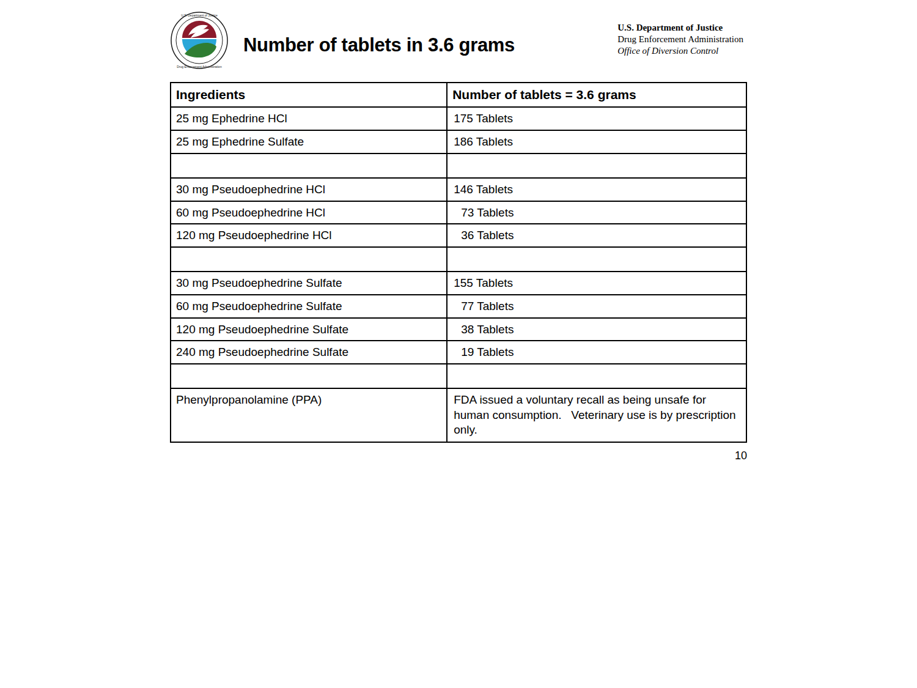U.S. Department of Justice Drug Enforcement Administration
Number of tablets in 3.6 grams
U.S. Department of Justice
Drug Enforcement Administration
Office of Diversion Control
| Ingredients | Number of tablets = 3.6 grams |
| --- | --- |
| 25 mg Ephedrine HCl | 175 Tablets |
| 25 mg Ephedrine Sulfate | 186 Tablets |
| 30 mg Pseudoephedrine HCl | 146 Tablets |
| 60 mg Pseudoephedrine HCl | 73 Tablets |
| 120 mg Pseudoephedrine HCl | 36 Tablets |
| 30 mg Pseudoephedrine Sulfate | 155 Tablets |
| 60 mg Pseudoephedrine Sulfate | 77 Tablets |
| 120 mg Pseudoephedrine Sulfate | 38 Tablets |
| 240 mg Pseudoephedrine Sulfate | 19 Tablets |
| Phenylpropanolamine (PPA) | FDA issued a voluntary recall as being unsafe for human consumption. Veterinary use is by prescription only. |
10